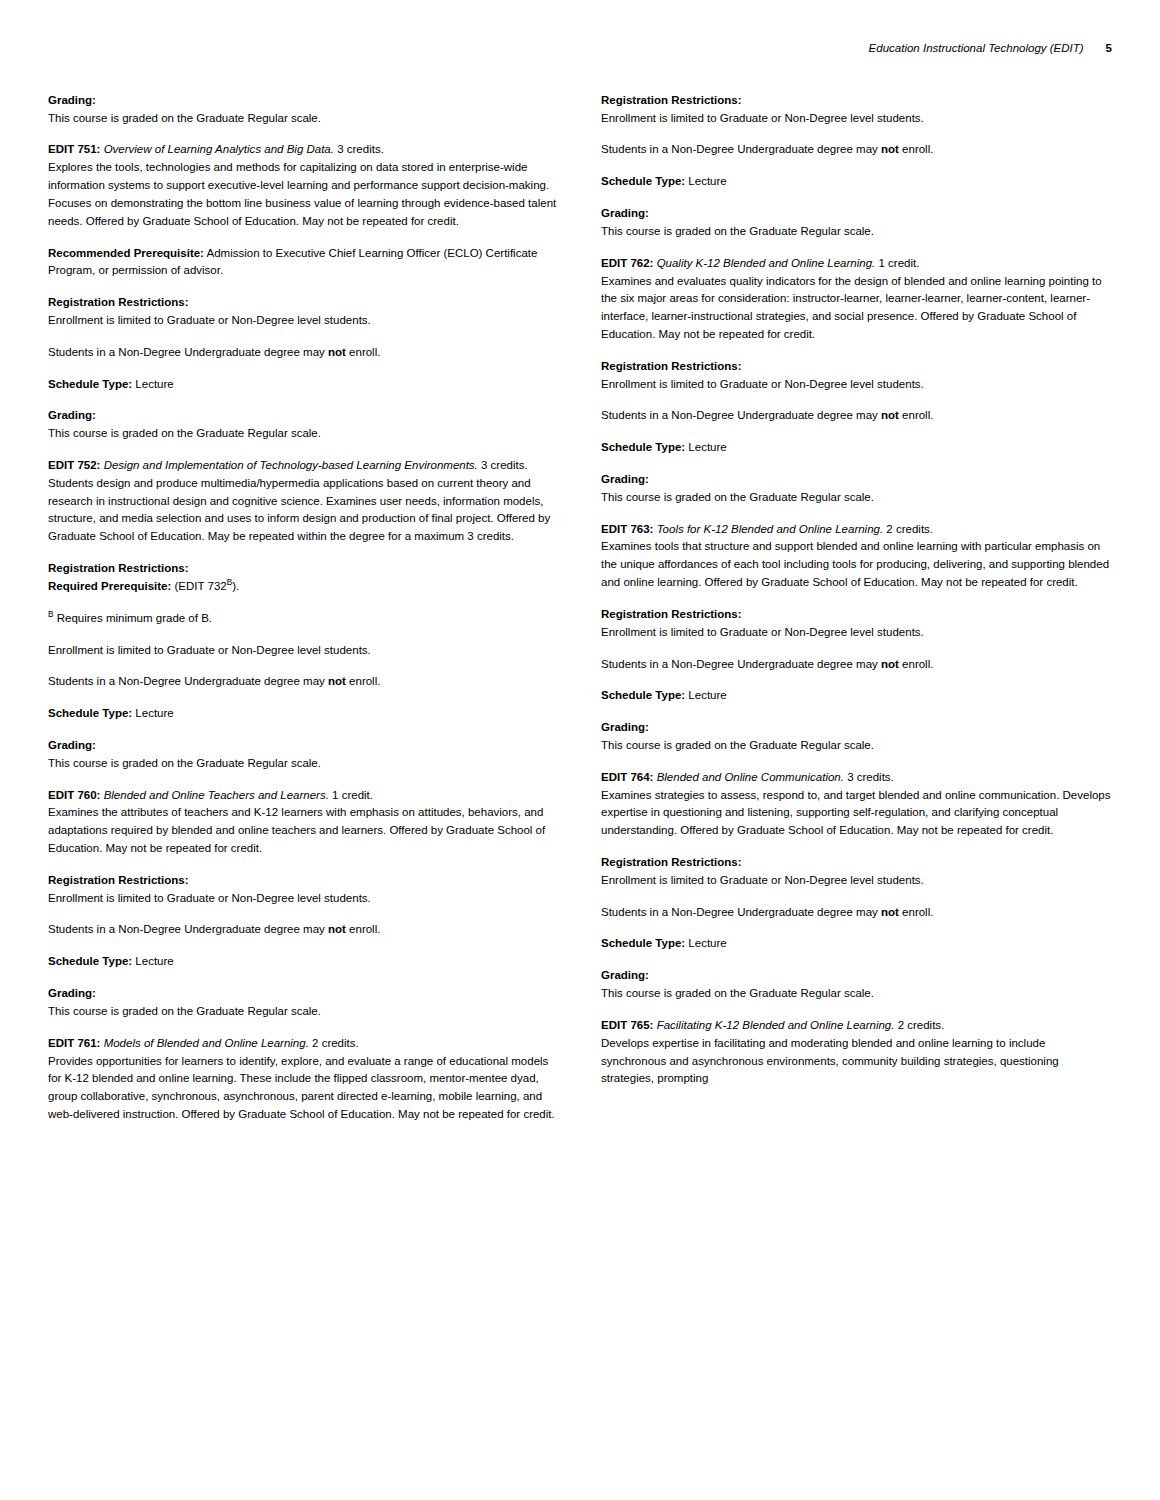Education Instructional Technology (EDIT) 5
Grading:
This course is graded on the Graduate Regular scale.
EDIT 751: Overview of Learning Analytics and Big Data. 3 credits.
Explores the tools, technologies and methods for capitalizing on data stored in enterprise-wide information systems to support executive-level learning and performance support decision-making. Focuses on demonstrating the bottom line business value of learning through evidence-based talent needs. Offered by Graduate School of Education. May not be repeated for credit.
Recommended Prerequisite: Admission to Executive Chief Learning Officer (ECLO) Certificate Program, or permission of advisor.
Registration Restrictions:
Enrollment is limited to Graduate or Non-Degree level students.
Students in a Non-Degree Undergraduate degree may not enroll.
Schedule Type: Lecture
Grading:
This course is graded on the Graduate Regular scale.
EDIT 752: Design and Implementation of Technology-based Learning Environments. 3 credits.
Students design and produce multimedia/hypermedia applications based on current theory and research in instructional design and cognitive science. Examines user needs, information models, structure, and media selection and uses to inform design and production of final project. Offered by Graduate School of Education. May be repeated within the degree for a maximum 3 credits.
Registration Restrictions:
Required Prerequisite: (EDIT 732B).
B Requires minimum grade of B.
Enrollment is limited to Graduate or Non-Degree level students.
Students in a Non-Degree Undergraduate degree may not enroll.
Schedule Type: Lecture
Grading:
This course is graded on the Graduate Regular scale.
EDIT 760: Blended and Online Teachers and Learners. 1 credit.
Examines the attributes of teachers and K-12 learners with emphasis on attitudes, behaviors, and adaptations required by blended and online teachers and learners. Offered by Graduate School of Education. May not be repeated for credit.
Registration Restrictions:
Enrollment is limited to Graduate or Non-Degree level students.
Students in a Non-Degree Undergraduate degree may not enroll.
Schedule Type: Lecture
Grading:
This course is graded on the Graduate Regular scale.
EDIT 761: Models of Blended and Online Learning. 2 credits.
Provides opportunities for learners to identify, explore, and evaluate a range of educational models for K-12 blended and online learning. These include the flipped classroom, mentor-mentee dyad, group collaborative, synchronous, asynchronous, parent directed e-learning, mobile learning, and web-delivered instruction. Offered by Graduate School of Education. May not be repeated for credit.
Registration Restrictions:
Enrollment is limited to Graduate or Non-Degree level students.
Students in a Non-Degree Undergraduate degree may not enroll.
Schedule Type: Lecture
Grading:
This course is graded on the Graduate Regular scale.
EDIT 762: Quality K-12 Blended and Online Learning. 1 credit.
Examines and evaluates quality indicators for the design of blended and online learning pointing to the six major areas for consideration: instructor-learner, learner-learner, learner-content, learner-interface, learner-instructional strategies, and social presence. Offered by Graduate School of Education. May not be repeated for credit.
Registration Restrictions:
Enrollment is limited to Graduate or Non-Degree level students.
Students in a Non-Degree Undergraduate degree may not enroll.
Schedule Type: Lecture
Grading:
This course is graded on the Graduate Regular scale.
EDIT 763: Tools for K-12 Blended and Online Learning. 2 credits.
Examines tools that structure and support blended and online learning with particular emphasis on the unique affordances of each tool including tools for producing, delivering, and supporting blended and online learning. Offered by Graduate School of Education. May not be repeated for credit.
Registration Restrictions:
Enrollment is limited to Graduate or Non-Degree level students.
Students in a Non-Degree Undergraduate degree may not enroll.
Schedule Type: Lecture
Grading:
This course is graded on the Graduate Regular scale.
EDIT 764: Blended and Online Communication. 3 credits.
Examines strategies to assess, respond to, and target blended and online communication. Develops expertise in questioning and listening, supporting self-regulation, and clarifying conceptual understanding. Offered by Graduate School of Education. May not be repeated for credit.
Registration Restrictions:
Enrollment is limited to Graduate or Non-Degree level students.
Students in a Non-Degree Undergraduate degree may not enroll.
Schedule Type: Lecture
Grading:
This course is graded on the Graduate Regular scale.
EDIT 765: Facilitating K-12 Blended and Online Learning. 2 credits.
Develops expertise in facilitating and moderating blended and online learning to include synchronous and asynchronous environments, community building strategies, questioning strategies, prompting